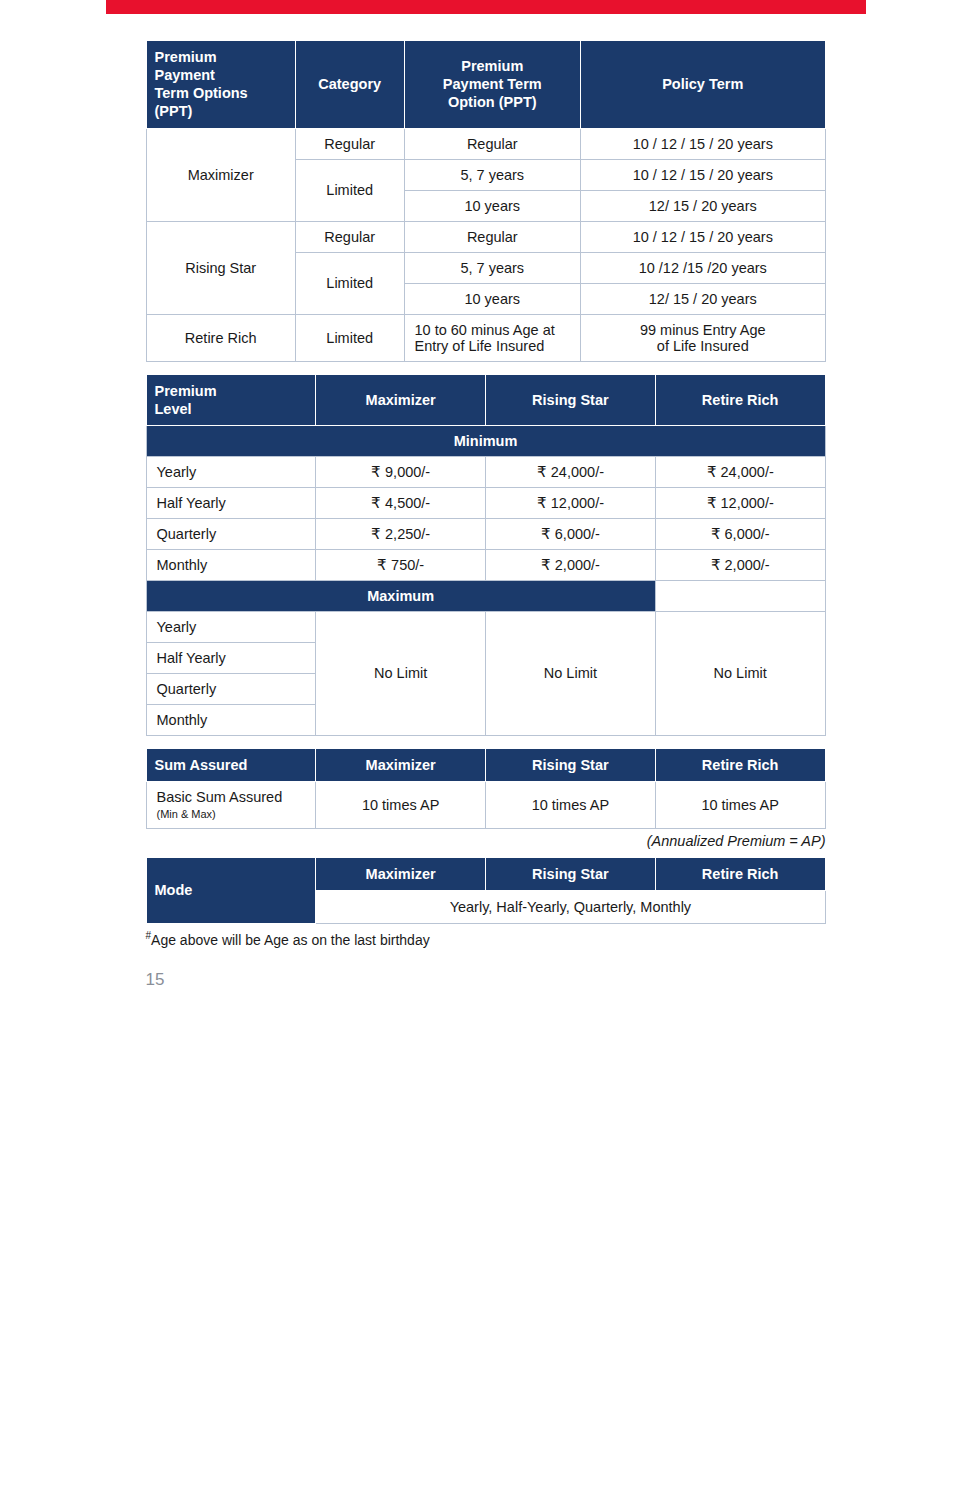| Premium Payment Term Options (PPT) | Category | Premium Payment Term Option (PPT) | Policy Term |
| --- | --- | --- | --- |
| Maximizer | Regular | Regular | 10 / 12 / 15 / 20 years |
| Limited | 5, 7 years | 10 / 12 / 15 / 20 years |
| 10 years | 12/ 15 / 20 years |
| Rising Star | Regular | Regular | 10 / 12 / 15 / 20 years |
| Limited | 5, 7 years | 10 /12 /15 /20 years |
| 10 years | 12/ 15 / 20 years |
| Retire Rich | Limited | 10 to 60 minus Age at Entry of Life Insured | 99 minus Entry Age of Life Insured |
| Premium Level | Maximizer | Rising Star | Retire Rich |
| --- | --- | --- | --- |
| Minimum |
| Yearly | ₹ 9,000/- | ₹ 24,000/- | ₹ 24,000/- |
| Half Yearly | ₹ 4,500/- | ₹ 12,000/- | ₹ 12,000/- |
| Quarterly | ₹ 2,250/- | ₹ 6,000/- | ₹ 6,000/- |
| Monthly | ₹ 750/- | ₹ 2,000/- | ₹ 2,000/- |
| Maximum | |
| Yearly | No Limit | No Limit | No Limit |
| Half Yearly |
| Quarterly |
| Monthly |
| Sum Assured | Maximizer | Rising Star | Retire Rich |
| --- | --- | --- | --- |
| Basic Sum Assured (Min & Max) | 10 times AP | 10 times AP | 10 times AP |
(Annualized Premium = AP)
| Mode | Maximizer | Rising Star | Retire Rich |
| --- | --- | --- | --- |
| Yearly, Half-Yearly, Quarterly, Monthly |
#Age above will be Age as on the last birthday
15